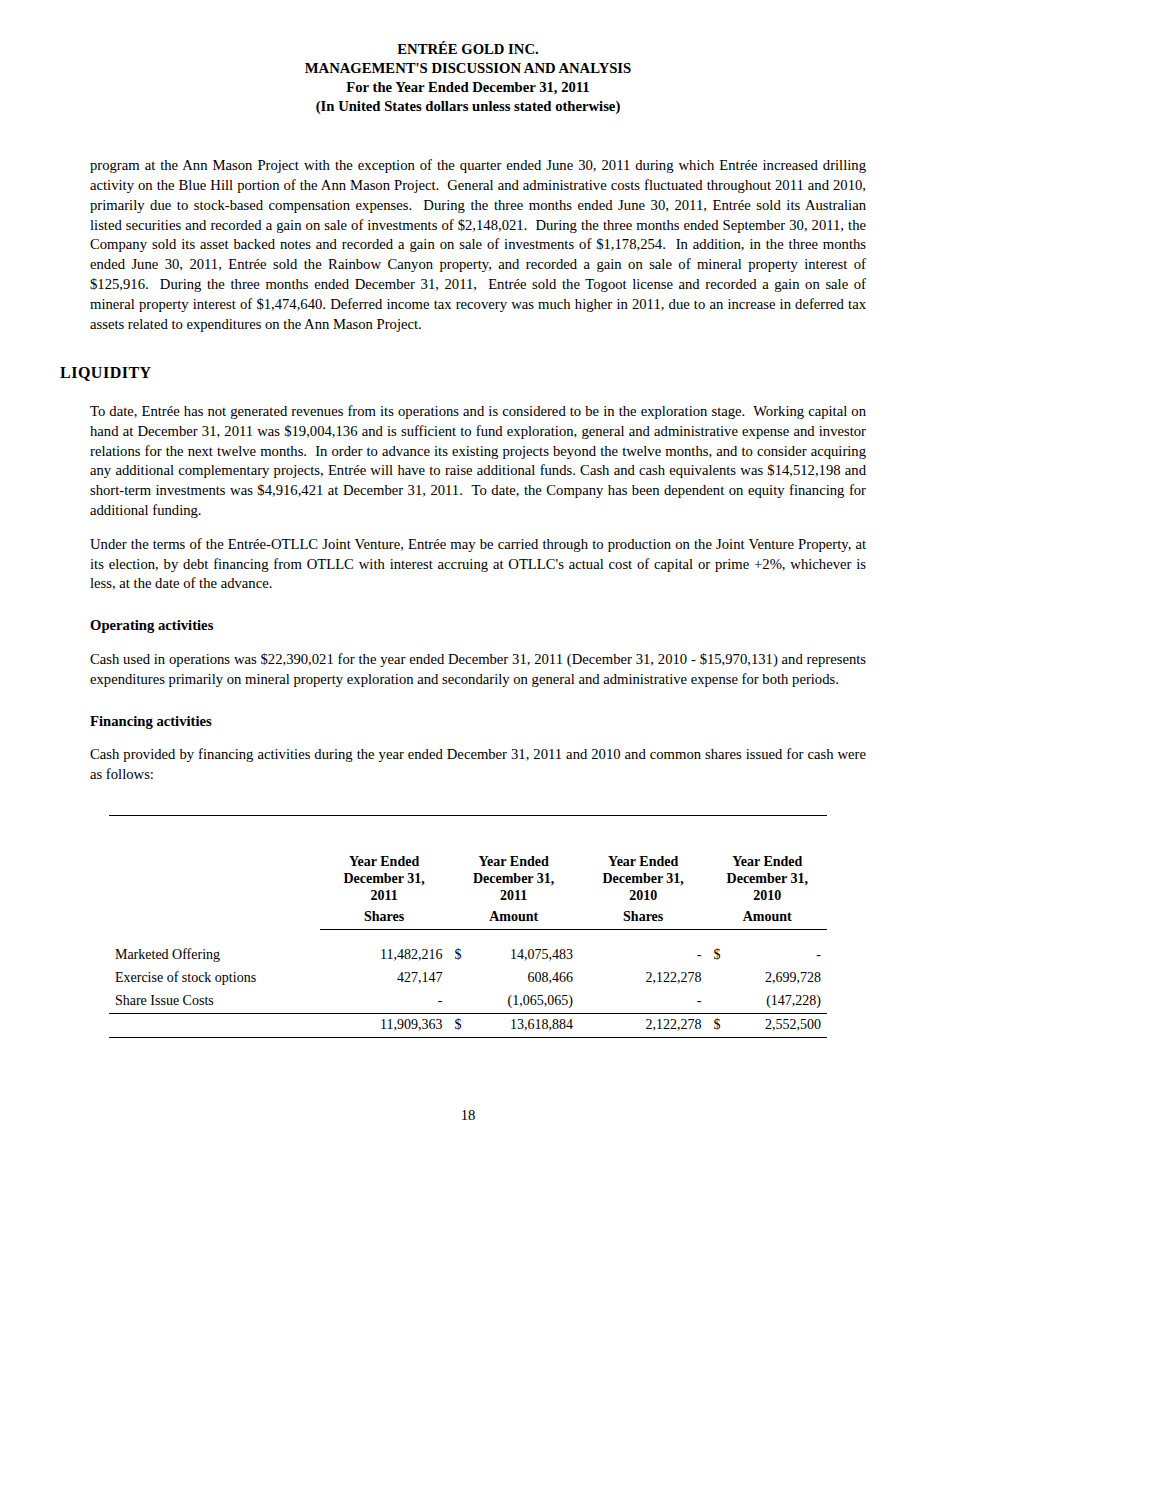ENTRÉE GOLD INC.
MANAGEMENT'S DISCUSSION AND ANALYSIS
For the Year Ended December 31, 2011
(In United States dollars unless stated otherwise)
program at the Ann Mason Project with the exception of the quarter ended June 30, 2011 during which Entrée increased drilling activity on the Blue Hill portion of the Ann Mason Project. General and administrative costs fluctuated throughout 2011 and 2010, primarily due to stock-based compensation expenses. During the three months ended June 30, 2011, Entrée sold its Australian listed securities and recorded a gain on sale of investments of $2,148,021. During the three months ended September 30, 2011, the Company sold its asset backed notes and recorded a gain on sale of investments of $1,178,254. In addition, in the three months ended June 30, 2011, Entrée sold the Rainbow Canyon property, and recorded a gain on sale of mineral property interest of $125,916. During the three months ended December 31, 2011, Entrée sold the Togoot license and recorded a gain on sale of mineral property interest of $1,474,640. Deferred income tax recovery was much higher in 2011, due to an increase in deferred tax assets related to expenditures on the Ann Mason Project.
LIQUIDITY
To date, Entrée has not generated revenues from its operations and is considered to be in the exploration stage. Working capital on hand at December 31, 2011 was $19,004,136 and is sufficient to fund exploration, general and administrative expense and investor relations for the next twelve months. In order to advance its existing projects beyond the twelve months, and to consider acquiring any additional complementary projects, Entrée will have to raise additional funds. Cash and cash equivalents was $14,512,198 and short-term investments was $4,916,421 at December 31, 2011. To date, the Company has been dependent on equity financing for additional funding.
Under the terms of the Entrée-OTLLC Joint Venture, Entrée may be carried through to production on the Joint Venture Property, at its election, by debt financing from OTLLC with interest accruing at OTLLC's actual cost of capital or prime +2%, whichever is less, at the date of the advance.
Operating activities
Cash used in operations was $22,390,021 for the year ended December 31, 2011 (December 31, 2010 - $15,970,131) and represents expenditures primarily on mineral property exploration and secondarily on general and administrative expense for both periods.
Financing activities
Cash provided by financing activities during the year ended December 31, 2011 and 2010 and common shares issued for cash were as follows:
| | Year Ended December 31, 2011 | Year Ended December 31, 2011 | Year Ended December 31, 2010 | Year Ended December 31, 2010 |
| | Shares | Amount | Shares | Amount |
| Marketed Offering | 11,482,216 | $ | 14,075,483 | - | $ | - |
| Exercise of stock options | 427,147 | | 608,466 | 2,122,278 | | 2,699,728 |
| Share Issue Costs | - | | (1,065,065) | - | | (147,228) |
| | 11,909,363 | $ | 13,618,884 | 2,122,278 | $ | 2,552,500 |
18